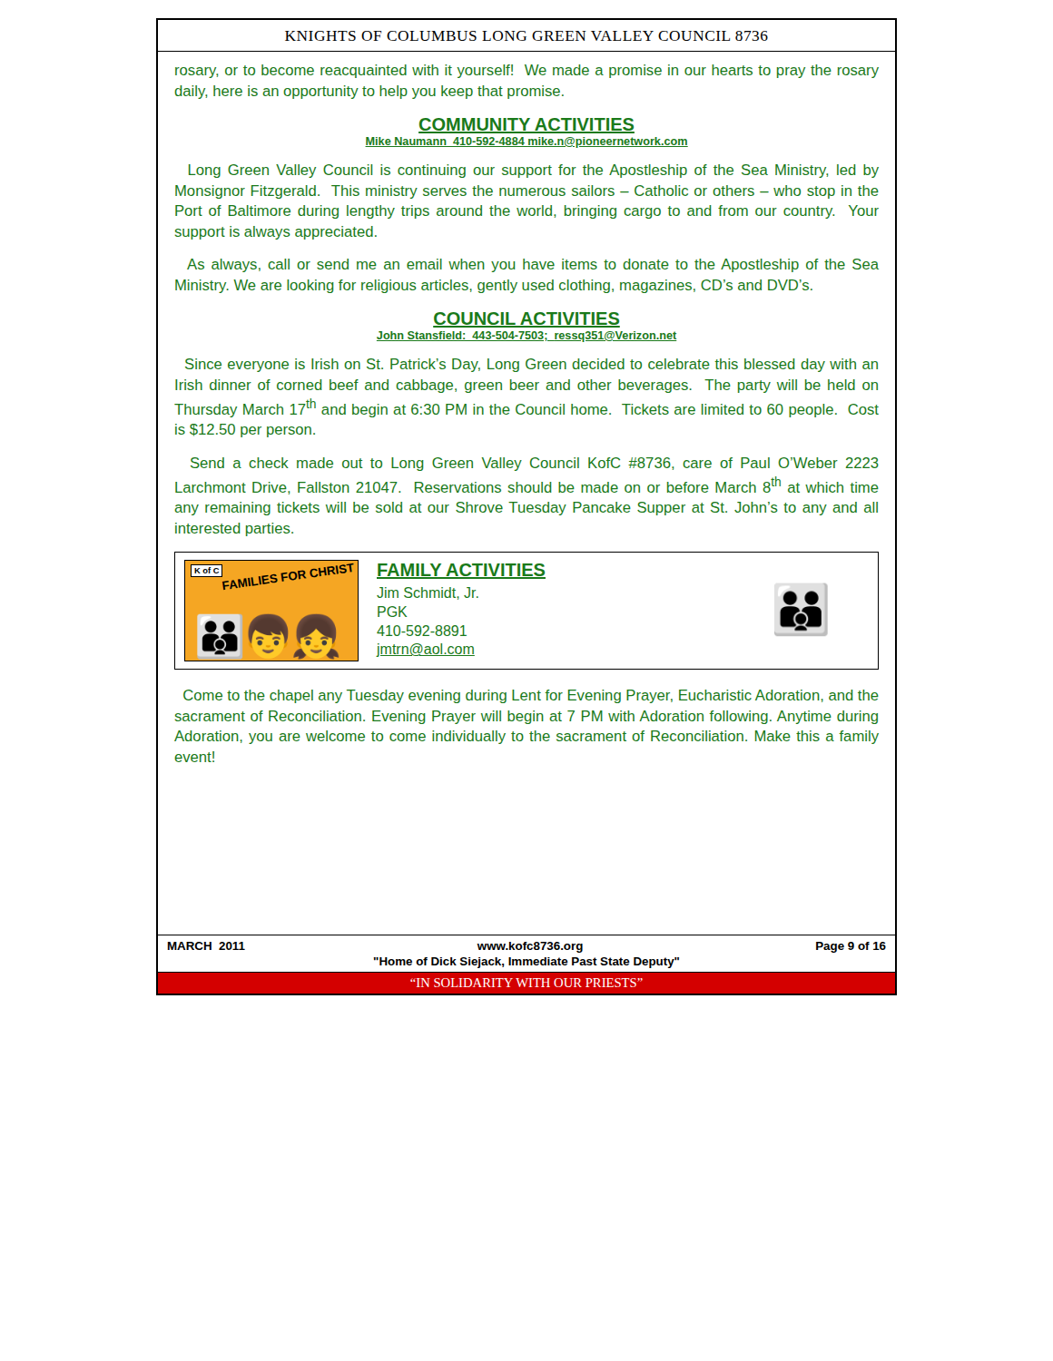KNIGHTS OF COLUMBUS LONG GREEN VALLEY COUNCIL 8736
rosary, or to become reacquainted with it yourself! We made a promise in our hearts to pray the rosary daily, here is an opportunity to help you keep that promise.
COMMUNITY ACTIVITIES
Mike Naumann 410-592-4884 mike.n@pioneernetwork.com
Long Green Valley Council is continuing our support for the Apostleship of the Sea Ministry, led by Monsignor Fitzgerald. This ministry serves the numerous sailors – Catholic or others – who stop in the Port of Baltimore during lengthy trips around the world, bringing cargo to and from our country. Your support is always appreciated.
As always, call or send me an email when you have items to donate to the Apostleship of the Sea Ministry. We are looking for religious articles, gently used clothing, magazines, CD’s and DVD’s.
COUNCIL ACTIVITIES
John Stansfield: 443-504-7503; ressq351@Verizon.net
Since everyone is Irish on St. Patrick’s Day, Long Green decided to celebrate this blessed day with an Irish dinner of corned beef and cabbage, green beer and other beverages. The party will be held on Thursday March 17th and begin at 6:30 PM in the Council home. Tickets are limited to 60 people. Cost is $12.50 per person.
Send a check made out to Long Green Valley Council KofC #8736, care of Paul O’Weber 2223 Larchmont Drive, Fallston 21047. Reservations should be made on or before March 8th at which time any remaining tickets will be sold at our Shrove Tuesday Pancake Supper at St. John’s to any and all interested parties.
K of C
FAMILIES FOR CHRIST
👪👦👧
FAMILY ACTIVITIES
Jim Schmidt, Jr.
PGK
410-592-8891
jmtrn@aol.com
👪
Come to the chapel any Tuesday evening during Lent for Evening Prayer, Eucharistic Adoration, and the sacrament of Reconciliation. Evening Prayer will begin at 7 PM with Adoration following. Anytime during Adoration, you are welcome to come individually to the sacrament of Reconciliation. Make this a family event!
MARCH 2011
www.kofc8736.org
Page 9 of 16
"Home of Dick Siejack, Immediate Past State Deputy"
“IN SOLIDARITY WITH OUR PRIESTS”